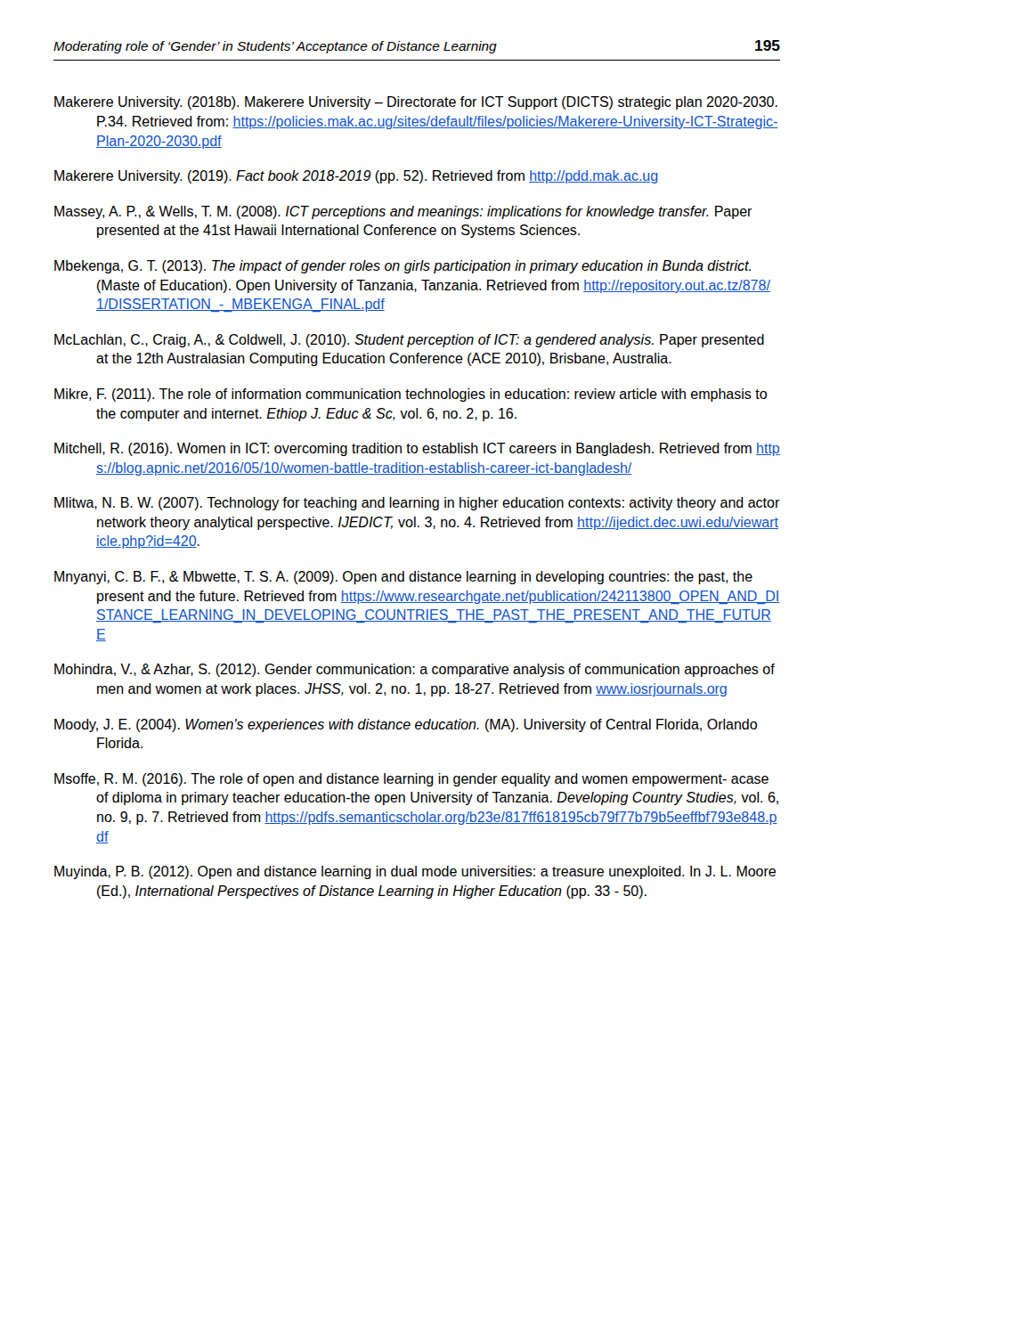Moderating role of ‘Gender’ in Students’ Acceptance of Distance Learning 195
Makerere University. (2018b). Makerere University – Directorate for ICT Support (DICTS) strategic plan 2020-2030. P.34. Retrieved from: https://policies.mak.ac.ug/sites/default/files/policies/Makerere-University-ICT-Strategic-Plan-2020-2030.pdf
Makerere University. (2019). Fact book 2018-2019 (pp. 52). Retrieved from http://pdd.mak.ac.ug
Massey, A. P., & Wells, T. M. (2008). ICT perceptions and meanings: implications for knowledge transfer. Paper presented at the 41st Hawaii International Conference on Systems Sciences.
Mbekenga, G. T. (2013). The impact of gender roles on girls participation in primary education in Bunda district. (Maste of Education). Open University of Tanzania, Tanzania. Retrieved from http://repository.out.ac.tz/878/1/DISSERTATION_-_MBEKENGA_FINAL.pdf
McLachlan, C., Craig, A., & Coldwell, J. (2010). Student perception of ICT: a gendered analysis. Paper presented at the 12th Australasian Computing Education Conference (ACE 2010), Brisbane, Australia.
Mikre, F. (2011). The role of information communication technologies in education: review article with emphasis to the computer and internet. Ethiop J. Educ & Sc, vol. 6, no. 2, p. 16.
Mitchell, R. (2016). Women in ICT: overcoming tradition to establish ICT careers in Bangladesh. Retrieved from https://blog.apnic.net/2016/05/10/women-battle-tradition-establish-career-ict-bangladesh/
Mlitwa, N. B. W. (2007). Technology for teaching and learning in higher education contexts: activity theory and actor network theory analytical perspective. IJEDICT, vol. 3, no. 4. Retrieved from http://ijedict.dec.uwi.edu/viewarticle.php?id=420.
Mnyanyi, C. B. F., & Mbwette, T. S. A. (2009). Open and distance learning in developing countries: the past, the present and the future. Retrieved from https://www.researchgate.net/publication/242113800_OPEN_AND_DISTANCE_LEARNING_IN_DEVELOPING_COUNTRIES_THE_PAST_THE_PRESENT_AND_THE_FUTURE
Mohindra, V., & Azhar, S. (2012). Gender communication: a comparative analysis of communication approaches of men and women at work places. JHSS, vol. 2, no. 1, pp. 18-27. Retrieved from www.iosrjournals.org
Moody, J. E. (2004). Women's experiences with distance education. (MA). University of Central Florida, Orlando Florida.
Msoffe, R. M. (2016). The role of open and distance learning in gender equality and women empowerment- acase of diploma in primary teacher education-the open University of Tanzania. Developing Country Studies, vol. 6, no. 9, p. 7. Retrieved from https://pdfs.semanticscholar.org/b23e/817ff618195cb79f77b79b5eeffbf793e848.pdf
Muyinda, P. B. (2012). Open and distance learning in dual mode universities: a treasure unexploited. In J. L. Moore (Ed.), International Perspectives of Distance Learning in Higher Education (pp. 33 - 50).